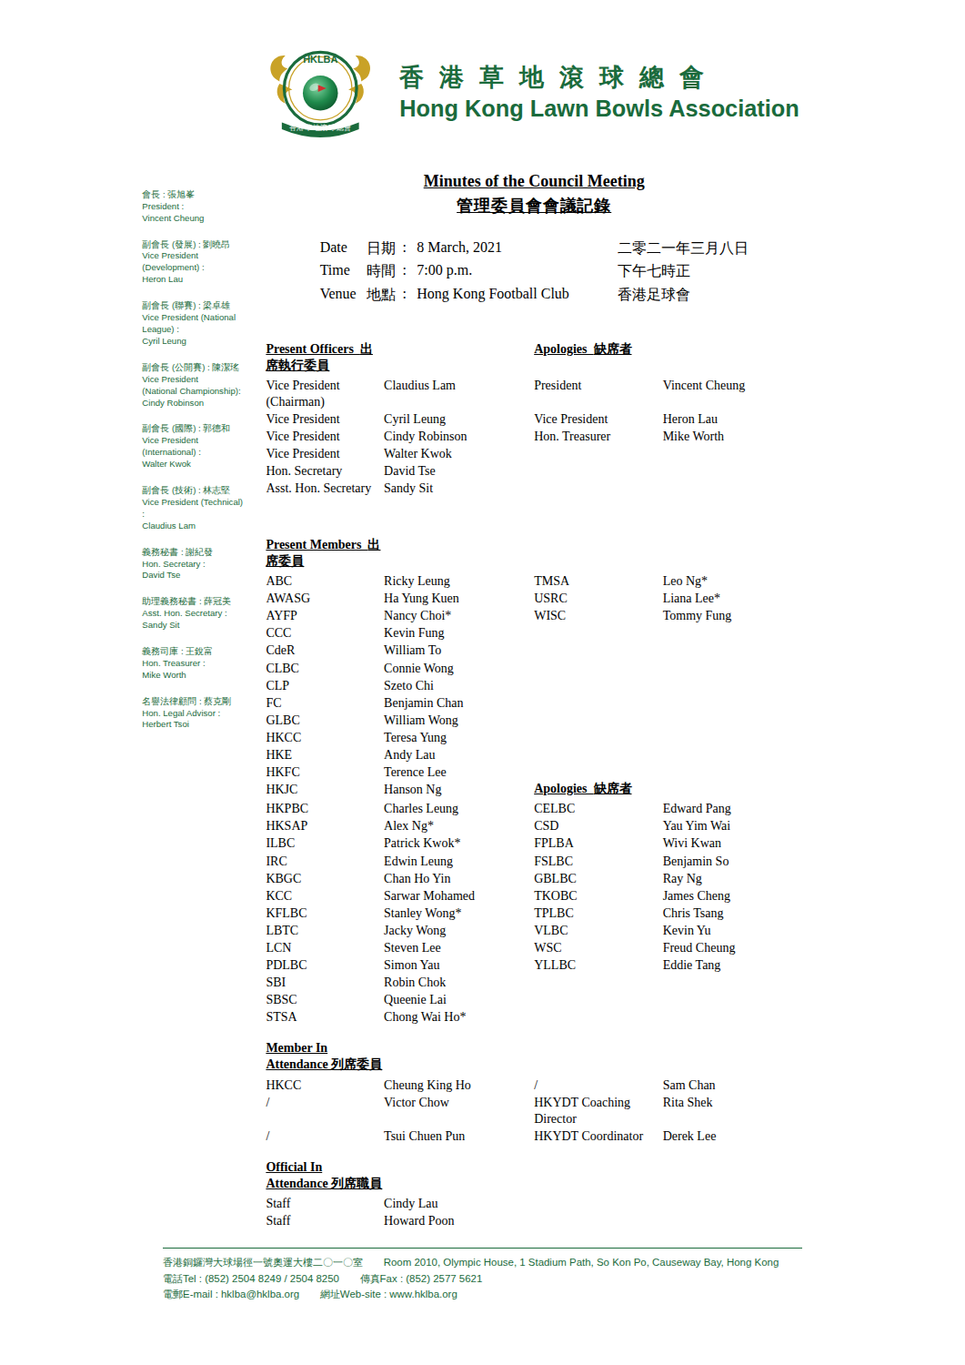會長 : 張旭峯 President : Vincent Cheung
副會長 (發展) : 劉曉昂 Vice President (Development) : Heron Lau
副會長 (聯賽) : 梁卓雄 Vice President (National League) : Cyril Leung
副會長 (公開賽) : 陳潔瑤 Vice President (National Championship): Cindy Robinson
副會長 (國際) : 郭德和 Vice President (International) : Walter Kwok
副會長 (技術) : 林志堅 Vice President (Technical) : Claudius Lam
義務秘書 : 謝紀發 Hon. Secretary : David Tse
助理義務秘書 : 薛冠美 Asst. Hon. Secretary : Sandy Sit
義務司庫 : 王銳富 Hon. Treasurer : Mike Worth
名譽法律顧問 : 蔡克剛 Hon. Legal Advisor : Herbert Tsoi
HKLBA 香港草地滾球總會
香 港 草 地 滾 球 總 會
Hong Kong Lawn Bowls Association
Minutes of the Council Meeting
管理委員會會議記錄
| Date | 日期 | : | 8 March, 2021 | 二零二一年三月八日 |
| Time | 時間 | : | 7:00 p.m. | 下午七時正 |
| Venue | 地點 | : | Hong Kong Football Club | 香港足球會 |
| Present Officers 出席執行委員 | | Apologies 缺席者 | |
| Vice President (Chairman) | Claudius Lam | President | Vincent Cheung |
| Vice President | Cyril Leung | Vice President | Heron Lau |
| Vice President | Cindy Robinson | Hon. Treasurer | Mike Worth |
| Vice President | Walter Kwok | | |
| Hon. Secretary | David Tse | | |
| Asst. Hon. Secretary | Sandy Sit | | |
| Present Members 出席委員 | | | |
| ABC | Ricky Leung | TMSA | Leo Ng* |
| AWASG | Ha Yung Kuen | USRC | Liana Lee* |
| AYFP | Nancy Choi* | WISC | Tommy Fung |
| CCC | Kevin Fung | | |
| CdeR | William To | | |
| CLBC | Connie Wong | | |
| CLP | Szeto Chi | | |
| FC | Benjamin Chan | | |
| GLBC | William Wong | | |
| HKCC | Teresa Yung | | |
| HKE | Andy Lau | | |
| HKFC | Terence Lee | | |
| HKJC | Hanson Ng | Apologies 缺席者 | |
| HKPBC | Charles Leung | CELBC | Edward Pang |
| HKSAP | Alex Ng* | CSD | Yau Yim Wai |
| ILBC | Patrick Kwok* | FPLBA | Wivi Kwan |
| IRC | Edwin Leung | FSLBC | Benjamin So |
| KBGC | Chan Ho Yin | GBLBC | Ray Ng |
| KCC | Sarwar Mohamed | TKOBC | James Cheng |
| KFLBC | Stanley Wong* | TPLBC | Chris Tsang |
| LBTC | Jacky Wong | VLBC | Kevin Yu |
| LCN | Steven Lee | WSC | Freud Cheung |
| PDLBC | Simon Yau | YLLBC | Eddie Tang |
| SBI | Robin Chok | | |
| SBSC | Queenie Lai | | |
| STSA | Chong Wai Ho* | | |
| Member In Attendance 列席委員 | | | |
| HKCC | Cheung King Ho | / | Sam Chan |
| / | Victor Chow | HKYDT Coaching Director | Rita Shek |
| / | Tsui Chuen Pun | HKYDT Coordinator | Derek Lee |
| Official In Attendance 列席職員 | | | |
| Staff | Cindy Lau | | |
| Staff | Howard Poon | | |
香港銅鑼灣大球場徑一號奧運大樓二〇一〇室 Room 2010, Olympic House, 1 Stadium Path, So Kon Po, Causeway Bay, Hong Kong
電話Tel : (852) 2504 8249 / 2504 8250 傳真Fax : (852) 2577 5621
電郵E-mail : hklba@hklba.org 網址Web-site : www.hklba.org